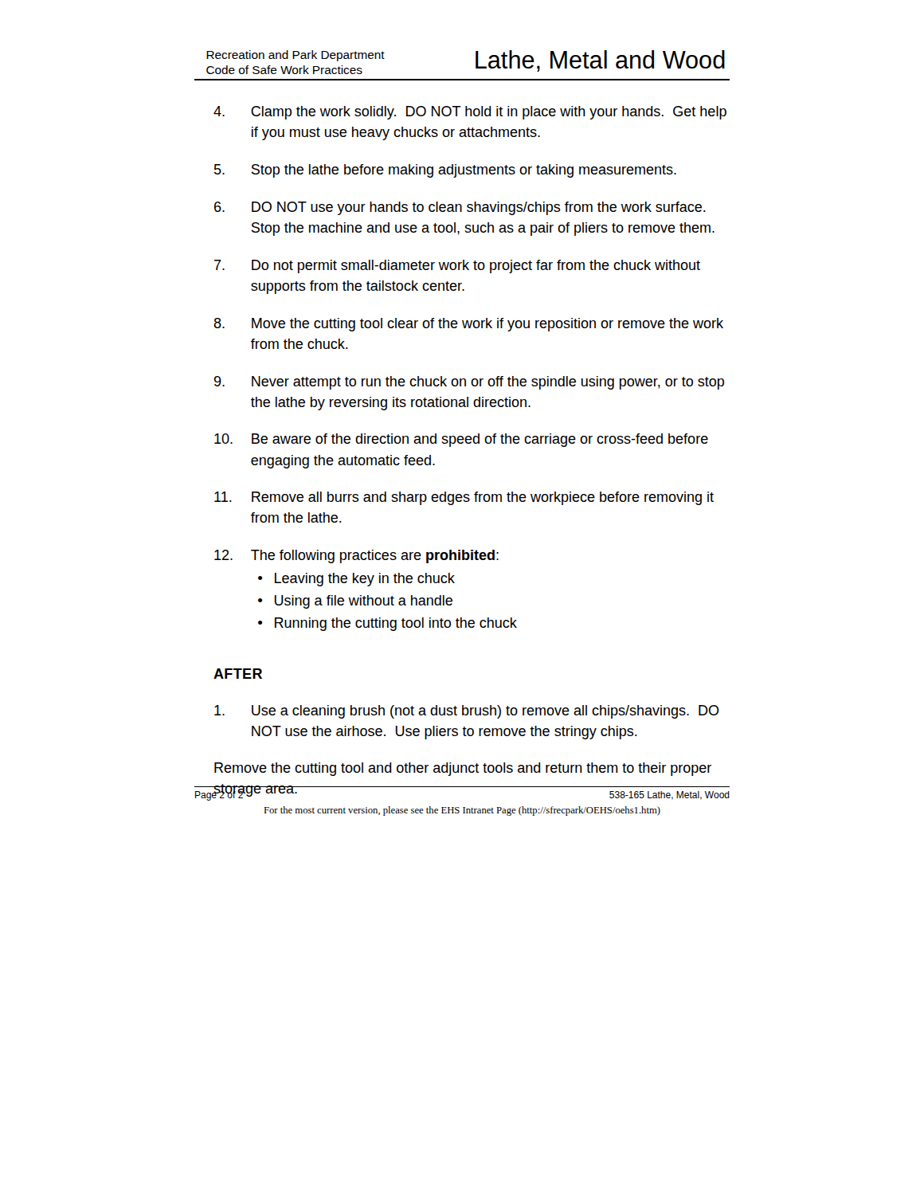Recreation and Park Department Code of Safe Work Practices
Lathe, Metal and Wood
4. Clamp the work solidly. DO NOT hold it in place with your hands. Get help if you must use heavy chucks or attachments.
5. Stop the lathe before making adjustments or taking measurements.
6. DO NOT use your hands to clean shavings/chips from the work surface. Stop the machine and use a tool, such as a pair of pliers to remove them.
7. Do not permit small-diameter work to project far from the chuck without supports from the tailstock center.
8. Move the cutting tool clear of the work if you reposition or remove the work from the chuck.
9. Never attempt to run the chuck on or off the spindle using power, or to stop the lathe by reversing its rotational direction.
10. Be aware of the direction and speed of the carriage or cross-feed before engaging the automatic feed.
11. Remove all burrs and sharp edges from the workpiece before removing it from the lathe.
12. The following practices are prohibited:
Leaving the key in the chuck
Using a file without a handle
Running the cutting tool into the chuck
AFTER
1. Use a cleaning brush (not a dust brush) to remove all chips/shavings. DO NOT use the airhose. Use pliers to remove the stringy chips.
Remove the cutting tool and other adjunct tools and return them to their proper storage area.
Page 2 of 2 538-165 Lathe, Metal, Wood
For the most current version, please see the EHS Intranet Page (http://sfrecpark/OEHS/oehs1.htm)